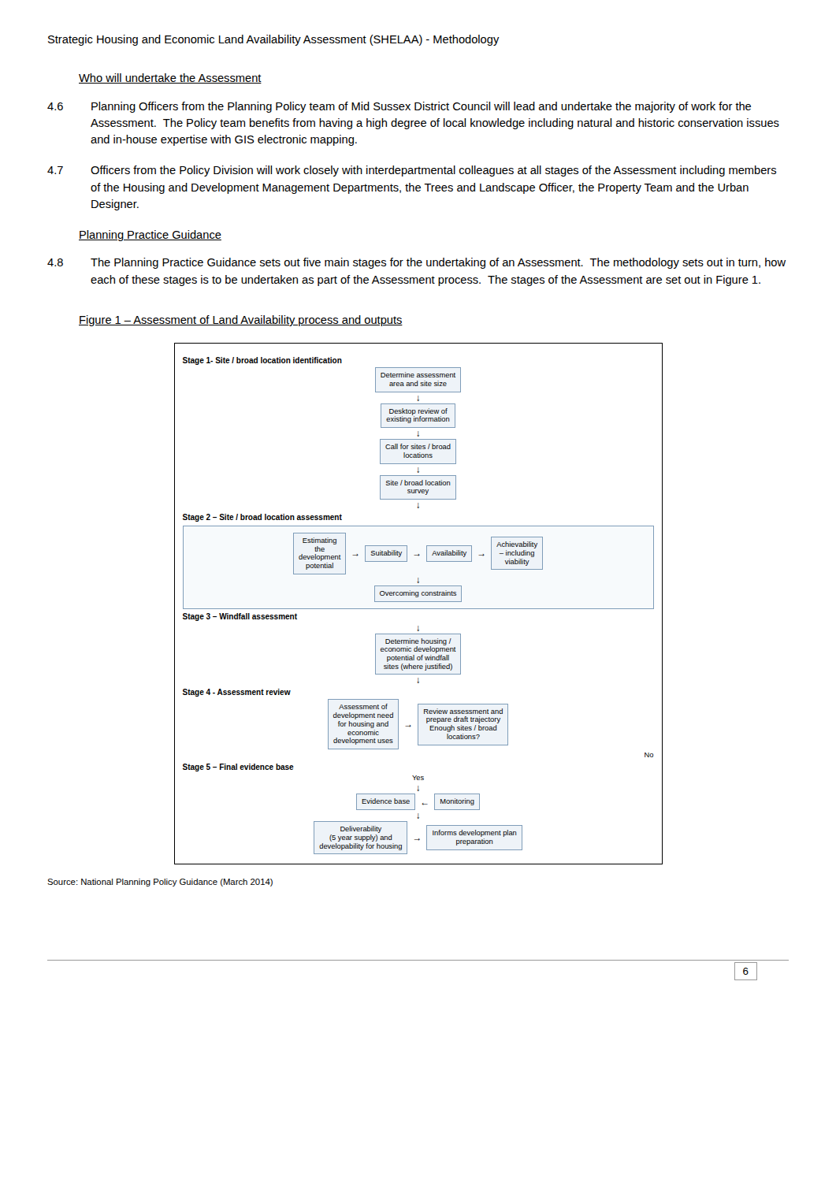Strategic Housing and Economic Land Availability Assessment (SHELAA) - Methodology
Who will undertake the Assessment
4.6
Planning Officers from the Planning Policy team of Mid Sussex District Council will lead and undertake the majority of work for the Assessment. The Policy team benefits from having a high degree of local knowledge including natural and historic conservation issues and in-house expertise with GIS electronic mapping.
4.7
Officers from the Policy Division will work closely with interdepartmental colleagues at all stages of the Assessment including members of the Housing and Development Management Departments, the Trees and Landscape Officer, the Property Team and the Urban Designer.
Planning Practice Guidance
4.8
The Planning Practice Guidance sets out five main stages for the undertaking of an Assessment. The methodology sets out in turn, how each of these stages is to be undertaken as part of the Assessment process. The stages of the Assessment are set out in Figure 1.
Figure 1 – Assessment of Land Availability process and outputs
Stage 1- Site / broad location identification
Determine assessment
area and site size
↓
Desktop review of
existing information
↓
Call for sites / broad
locations
↓
Site / broad location
survey
↓
Stage 2 – Site / broad location assessment
Estimating
the
development
potential → Suitability → Availability → Achievability
– including
viability
↓
Overcoming constraints
Stage 3 – Windfall assessment
↓
Determine housing /
economic development
potential of windfall
sites (where justified)
↓
Stage 4 - Assessment review
Assessment of
development need
for housing and
economic
development uses → Review assessment and
prepare draft trajectory
Enough sites / broad
locations?
No
Stage 5 – Final evidence base
Yes
↓
Evidence base ← Monitoring
↓
Deliverability
(5 year supply) and
developability for housing → Informs development plan
preparation
Source: National Planning Policy Guidance (March 2014)
6